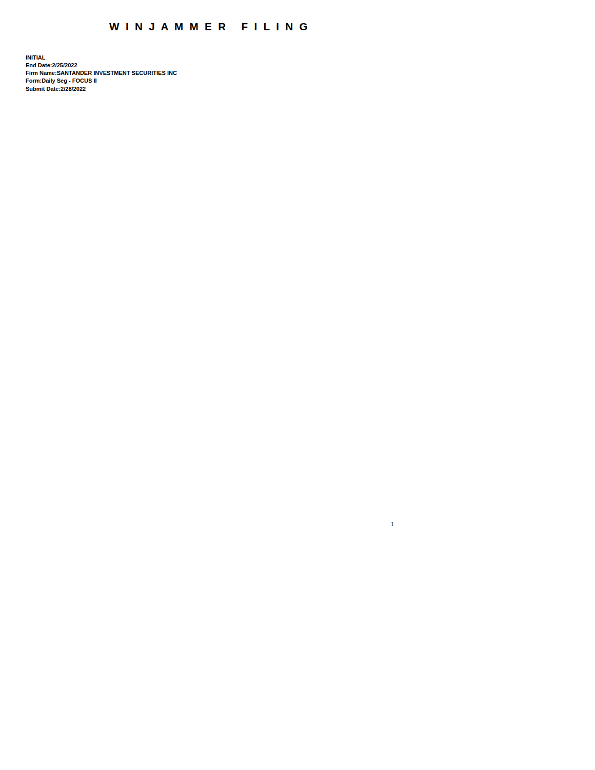W I N J A M M E R F I L I N G
INITIAL
End Date:2/25/2022
Firm Name:SANTANDER INVESTMENT SECURITIES INC
Form:Daily Seg - FOCUS II
Submit Date:2/28/2022
1